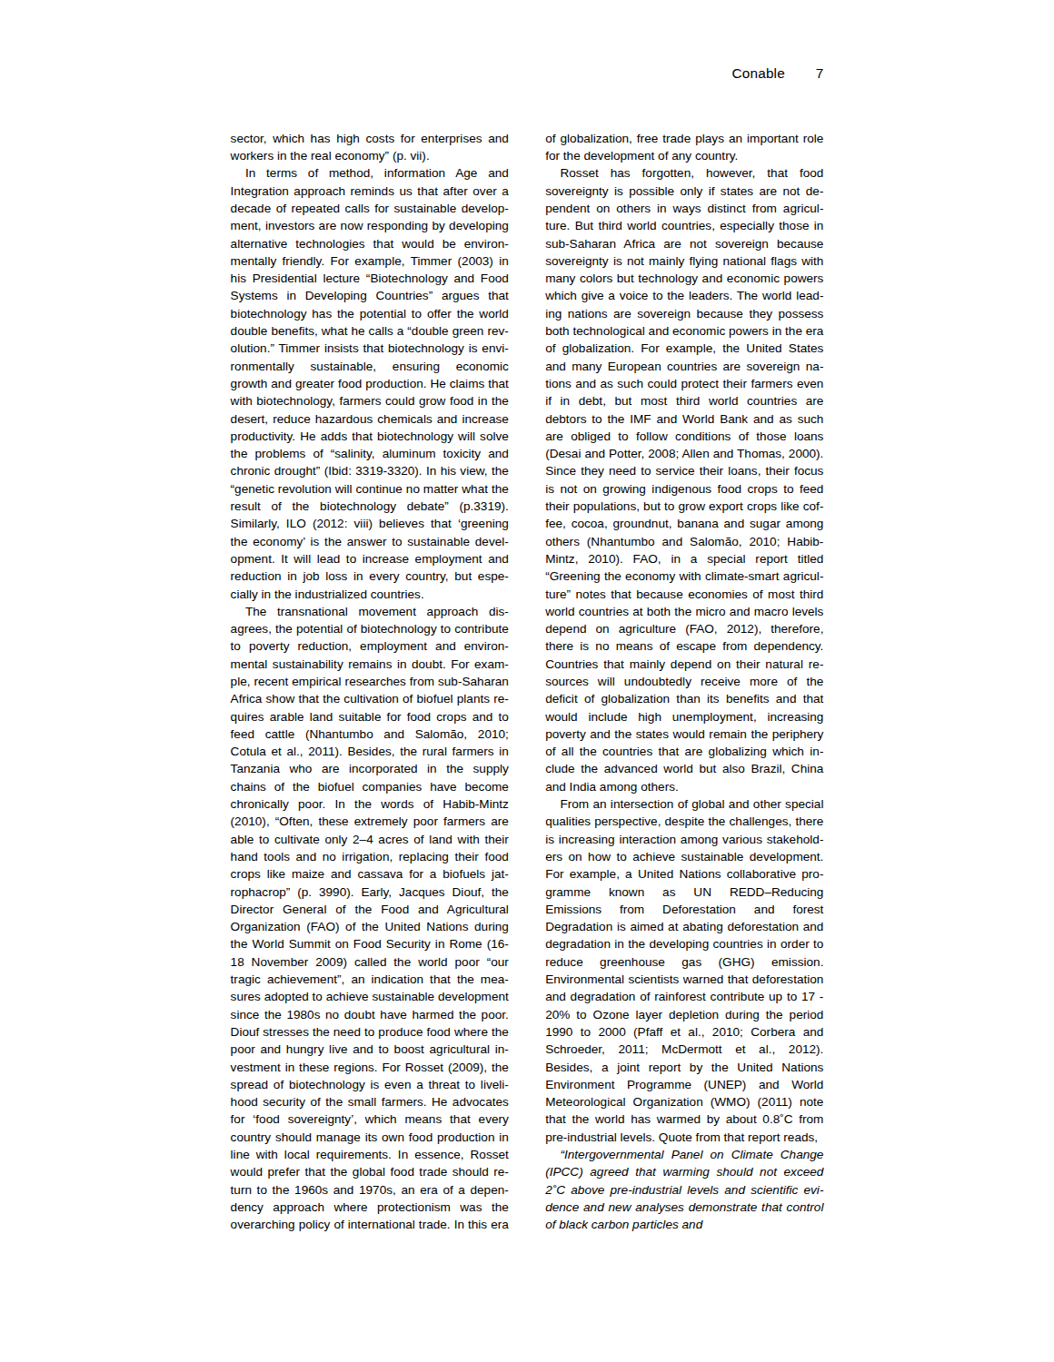Conable7
sector, which has high costs for enterprises and workers in the real economy” (p. vii).
In terms of method, information Age and Integration approach reminds us that after over a decade of repeated calls for sustainable development, investors are now responding by developing alternative technologies that would be environmentally friendly. For example, Timmer (2003) in his Presidential lecture “Biotechnology and Food Systems in Developing Countries” argues that biotechnology has the potential to offer the world double benefits, what he calls a “double green revolution.” Timmer insists that biotechnology is environmentally sustainable, ensuring economic growth and greater food production. He claims that with biotechnology, farmers could grow food in the desert, reduce hazardous chemicals and increase productivity. He adds that biotechnology will solve the problems of “salinity, aluminum toxicity and chronic drought” (Ibid: 3319-3320). In his view, the “genetic revolution will continue no matter what the result of the biotechnology debate” (p.3319). Similarly, ILO (2012: viii) believes that ‘greening the economy’ is the answer to sustainable development. It will lead to increase employment and reduction in job loss in every country, but especially in the industrialized countries.
The transnational movement approach disagrees, the potential of biotechnology to contribute to poverty reduction, employment and environmental sustainability remains in doubt. For example, recent empirical researches from sub-Saharan Africa show that the cultivation of biofuel plants requires arable land suitable for food crops and to feed cattle (Nhantumbo and Salomão, 2010; Cotula et al., 2011). Besides, the rural farmers in Tanzania who are incorporated in the supply chains of the biofuel companies have become chronically poor. In the words of Habib-Mintz (2010), “Often, these extremely poor farmers are able to cultivate only 2–4 acres of land with their hand tools and no irrigation, replacing their food crops like maize and cassava for a biofuels jatrophacrop” (p. 3990). Early, Jacques Diouf, the Director General of the Food and Agricultural Organization (FAO) of the United Nations during the World Summit on Food Security in Rome (16-18 November 2009) called the world poor “our tragic achievement”, an indication that the measures adopted to achieve sustainable development since the 1980s no doubt have harmed the poor. Diouf stresses the need to produce food where the poor and hungry live and to boost agricultural investment in these regions. For Rosset (2009), the spread of biotechnology is even a threat to livelihood security of the small farmers. He advocates for ‘food sovereignty’, which means that every country should manage its own food production in line with local requirements. In essence, Rosset would prefer that the global food trade should return to the 1960s and 1970s, an era of a dependency approach where protectionism was the overarching policy of international trade. In this era of globalization, free trade plays an important role for the development of any country.
Rosset has forgotten, however, that food sovereignty is possible only if states are not dependent on others in ways distinct from agriculture. But third world countries, especially those in sub-Saharan Africa are not sovereign because sovereignty is not mainly flying national flags with many colors but technology and economic powers which give a voice to the leaders. The world leading nations are sovereign because they possess both technological and economic powers in the era of globalization. For example, the United States and many European countries are sovereign nations and as such could protect their farmers even if in debt, but most third world countries are debtors to the IMF and World Bank and as such are obliged to follow conditions of those loans (Desai and Potter, 2008; Allen and Thomas, 2000). Since they need to service their loans, their focus is not on growing indigenous food crops to feed their populations, but to grow export crops like coffee, cocoa, groundnut, banana and sugar among others (Nhantumbo and Salomão, 2010; Habib-Mintz, 2010). FAO, in a special report titled “Greening the economy with climate-smart agriculture” notes that because economies of most third world countries at both the micro and macro levels depend on agriculture (FAO, 2012), therefore, there is no means of escape from dependency. Countries that mainly depend on their natural resources will undoubtedly receive more of the deficit of globalization than its benefits and that would include high unemployment, increasing poverty and the states would remain the periphery of all the countries that are globalizing which include the advanced world but also Brazil, China and India among others.
From an intersection of global and other special qualities perspective, despite the challenges, there is increasing interaction among various stakeholders on how to achieve sustainable development. For example, a United Nations collaborative programme known as UN REDD–Reducing Emissions from Deforestation and forest Degradation is aimed at abating deforestation and degradation in the developing countries in order to reduce greenhouse gas (GHG) emission. Environmental scientists warned that deforestation and degradation of rainforest contribute up to 17 - 20% to Ozone layer depletion during the period 1990 to 2000 (Pfaff et al., 2010; Corbera and Schroeder, 2011; McDermott et al., 2012). Besides, a joint report by the United Nations Environment Programme (UNEP) and World Meteorological Organization (WMO) (2011) note that the world has warmed by about 0.8˚C from pre-industrial levels. Quote from that report reads,
“Intergovernmental Panel on Climate Change (IPCC) agreed that warming should not exceed 2˚C above pre-industrial levels and scientific evidence and new analyses demonstrate that control of black carbon particles and